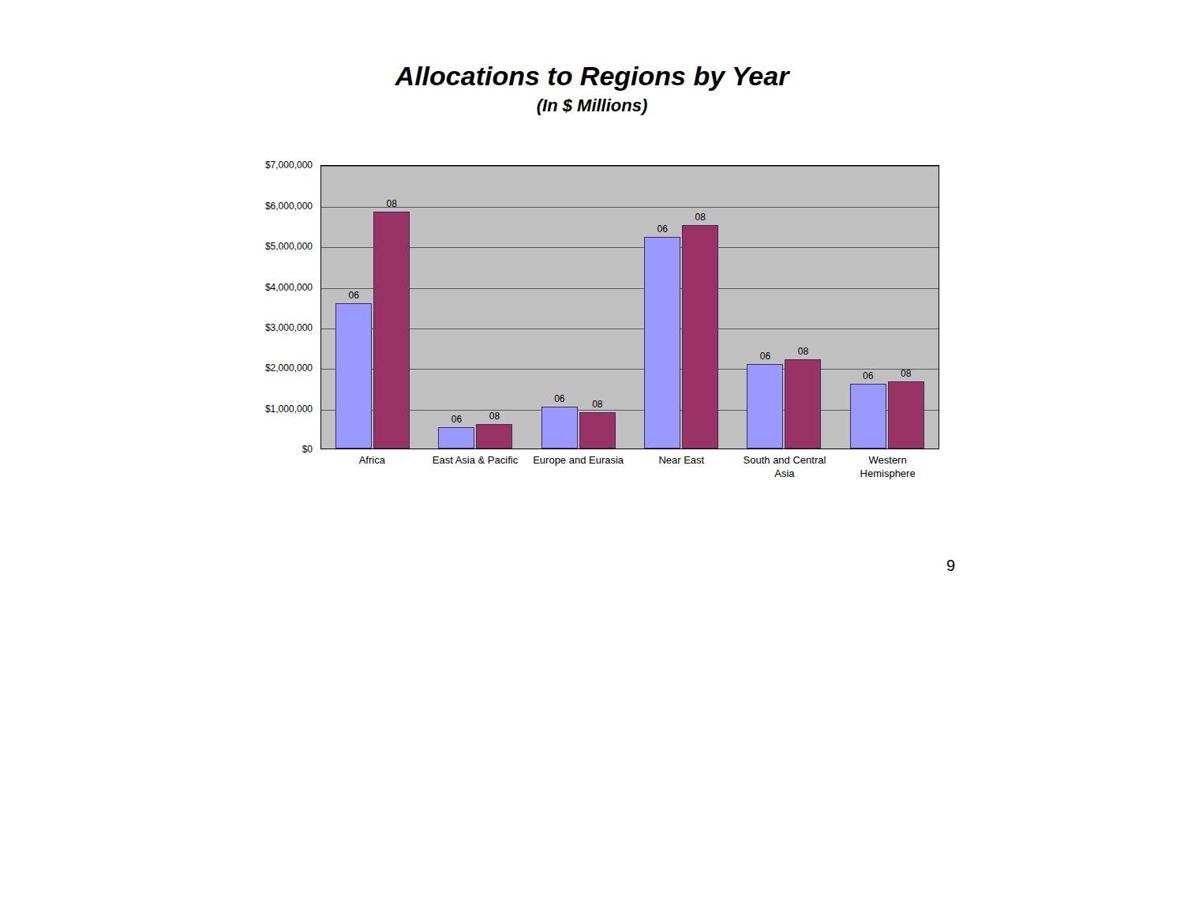Allocations to Regions by Year
(In $ Millions)
$7,000,000 $6,000,000 $5,000,000 $4,000,000 $3,000,000 $2,000,000 $1,000,000 $0
06
08
06
08
06
08
06
08
06
08
06
08
Africa
East Asia & Pacific
Europe and Eurasia
Near East
South and Central Asia
Western Hemisphere
9